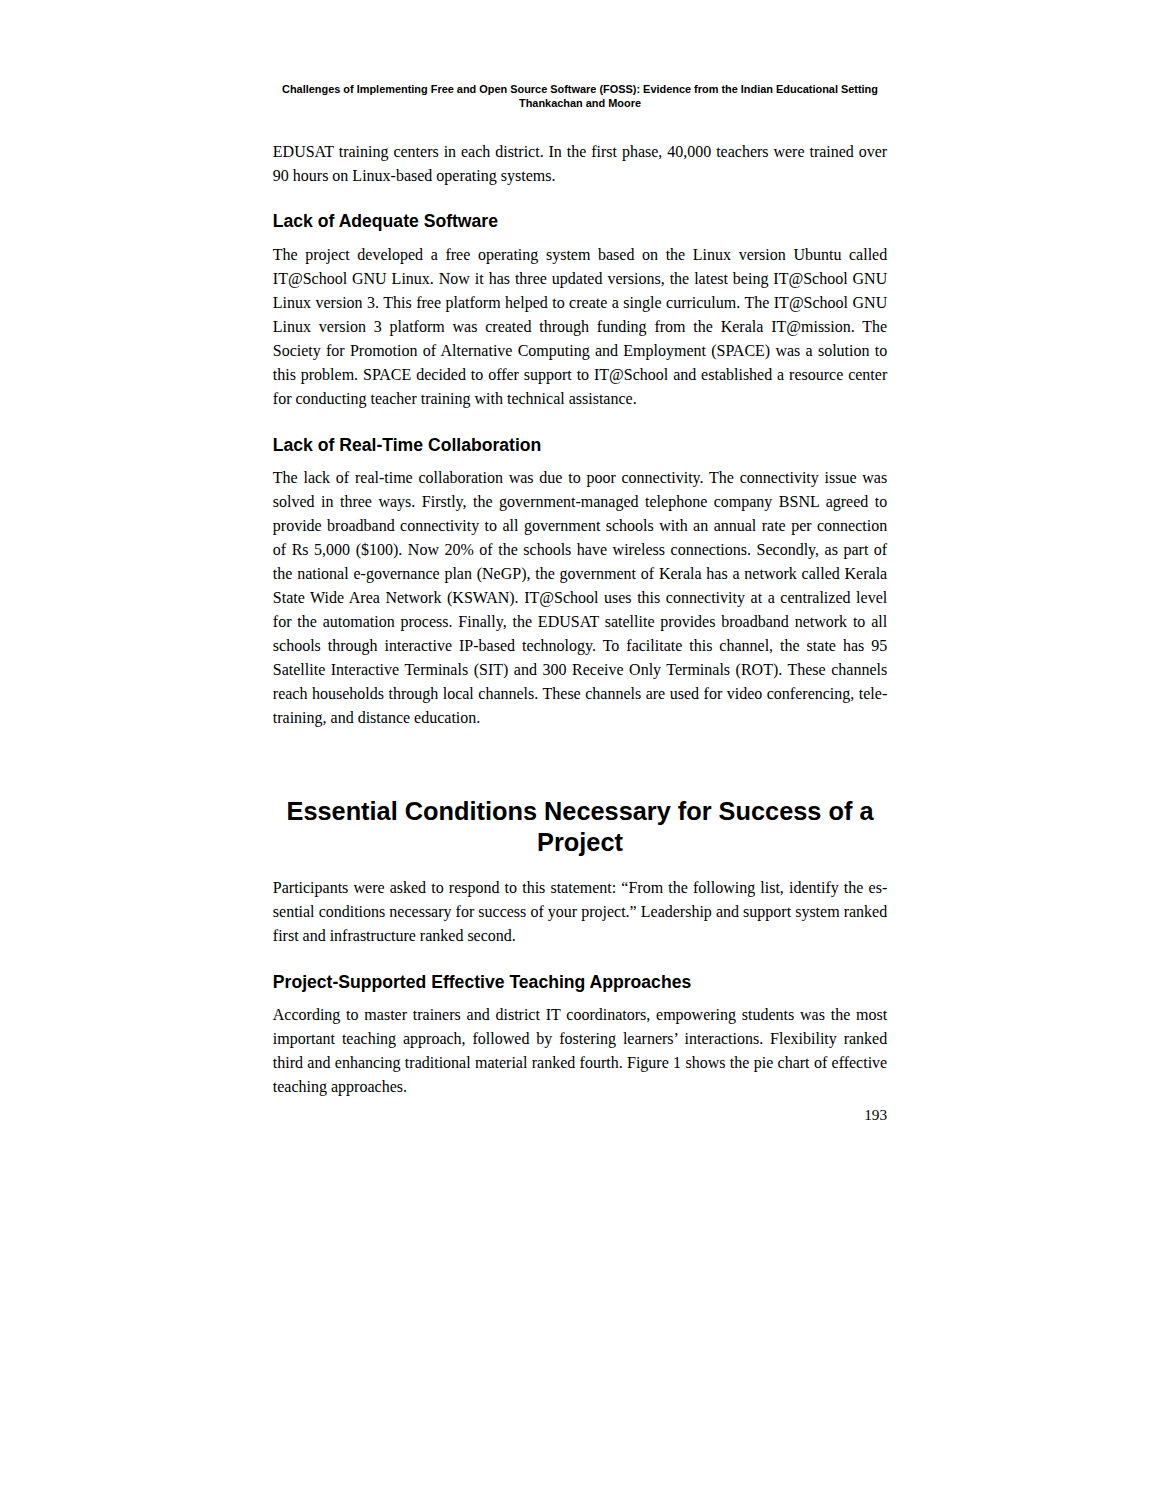Challenges of Implementing Free and Open Source Software (FOSS): Evidence from the Indian Educational Setting Thankachan and Moore
EDUSAT training centers in each district. In the first phase, 40,000 teachers were trained over 90 hours on Linux-based operating systems.
Lack of Adequate Software
The project developed a free operating system based on the Linux version Ubuntu called IT@School GNU Linux. Now it has three updated versions, the latest being IT@School GNU Linux version 3. This free platform helped to create a single curriculum. The IT@School GNU Linux version 3 platform was created through funding from the Kerala IT@mission. The Society for Promotion of Alternative Computing and Employment (SPACE) was a solution to this problem. SPACE decided to offer support to IT@School and established a resource center for conducting teacher training with technical assistance.
Lack of Real-Time Collaboration
The lack of real-time collaboration was due to poor connectivity. The connectivity issue was solved in three ways. Firstly, the government-managed telephone company BSNL agreed to provide broadband connectivity to all government schools with an annual rate per connection of Rs 5,000 ($100). Now 20% of the schools have wireless connections. Secondly, as part of the national e-governance plan (NeGP), the government of Kerala has a network called Kerala State Wide Area Network (KSWAN). IT@School uses this connectivity at a centralized level for the automation process. Finally, the EDUSAT satellite provides broadband network to all schools through interactive IP-based technology. To facilitate this channel, the state has 95 Satellite Interactive Terminals (SIT) and 300 Receive Only Terminals (ROT). These channels reach households through local channels. These channels are used for video conferencing, tele-training, and distance education.
Essential Conditions Necessary for Success of a Project
Participants were asked to respond to this statement: “From the following list, identify the essential conditions necessary for success of your project.” Leadership and support system ranked first and infrastructure ranked second.
Project-Supported Effective Teaching Approaches
According to master trainers and district IT coordinators, empowering students was the most important teaching approach, followed by fostering learners’ interactions. Flexibility ranked third and enhancing traditional material ranked fourth. Figure 1 shows the pie chart of effective teaching approaches.
193